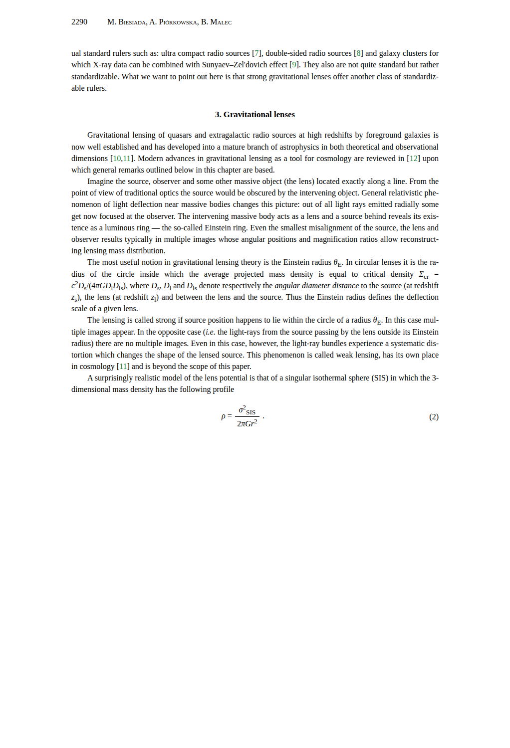2290 M. Biesiada, A. Piórkowska, B. Malec
ual standard rulers such as: ultra compact radio sources [7], double-sided radio sources [8] and galaxy clusters for which X-ray data can be combined with Sunyaev–Zel'dovich effect [9]. They also are not quite standard but rather standardizable. What we want to point out here is that strong gravitational lenses offer another class of standardizable rulers.
3. Gravitational lenses
Gravitational lensing of quasars and extragalactic radio sources at high redshifts by foreground galaxies is now well established and has developed into a mature branch of astrophysics in both theoretical and observational dimensions [10,11]. Modern advances in gravitational lensing as a tool for cosmology are reviewed in [12] upon which general remarks outlined below in this chapter are based.
Imagine the source, observer and some other massive object (the lens) located exactly along a line. From the point of view of traditional optics the source would be obscured by the intervening object. General relativistic phenomenon of light deflection near massive bodies changes this picture: out of all light rays emitted radially some get now focused at the observer. The intervening massive body acts as a lens and a source behind reveals its existence as a luminous ring — the so-called Einstein ring. Even the smallest misalignment of the source, the lens and observer results typically in multiple images whose angular positions and magnification ratios allow reconstructing lensing mass distribution.
The most useful notion in gravitational lensing theory is the Einstein radius θE. In circular lenses it is the radius of the circle inside which the average projected mass density is equal to critical density Σcr = c2Ds/(4πGDlDls), where Ds, Dl and Dls denote respectively the angular diameter distance to the source (at redshift zs), the lens (at redshift zl) and between the lens and the source. Thus the Einstein radius defines the deflection scale of a given lens.
The lensing is called strong if source position happens to lie within the circle of a radius θE. In this case multiple images appear. In the opposite case (i.e. the light-rays from the source passing by the lens outside its Einstein radius) there are no multiple images. Even in this case, however, the light-ray bundles experience a systematic distortion which changes the shape of the lensed source. This phenomenon is called weak lensing, has its own place in cosmology [11] and is beyond the scope of this paper.
A surprisingly realistic model of the lens potential is that of a singular isothermal sphere (SIS) in which the 3-dimensional mass density has the following profile
ρ = σ2SIS 2πGr2 . (2)